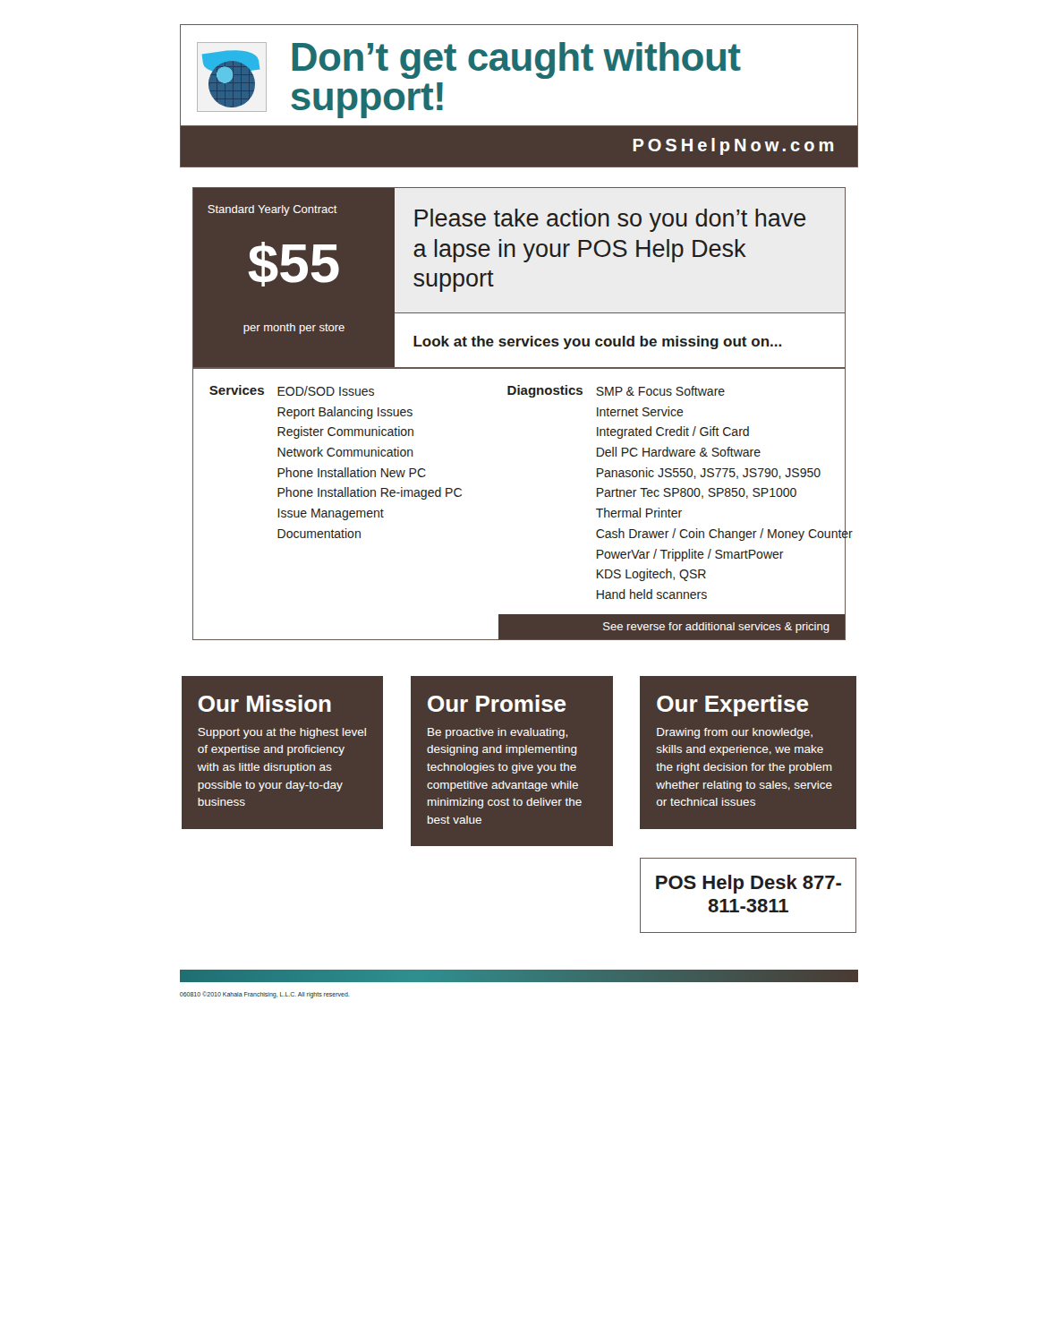Don’t get caught without support!
POSHelpNow.com
Standard Yearly Contract
$55
per month per store
Please take action so you don’t have
a lapse in your POS Help Desk support
Look at the services you could be missing out on...
Services
EOD/SOD Issues
Report Balancing Issues
Register Communication
Network Communication
Phone Installation New PC
Phone Installation Re-imaged PC
Issue Management
Documentation
Diagnostics
SMP & Focus Software
Internet Service
Integrated Credit / Gift Card
Dell PC Hardware & Software
Panasonic JS550, JS775, JS790, JS950
Partner Tec SP800, SP850, SP1000
Thermal Printer
Cash Drawer / Coin Changer / Money Counter
PowerVar / Tripplite / SmartPower
KDS Logitech, QSR
Hand held scanners
See reverse for additional services & pricing
Our Mission
Support you at the highest level of expertise and proficiency with as little disruption as possible to your day-to-day business
Our Promise
Be proactive in evaluating, designing and implementing technologies to give you the competitive advantage while minimizing cost to deliver the best value
Our Expertise
Drawing from our knowledge, skills and experience, we make the right decision for the problem whether relating to sales, service or technical issues
POS Help Desk 877-811-3811
060810 ©2010 Kahala Franchising, L.L.C. All rights reserved.